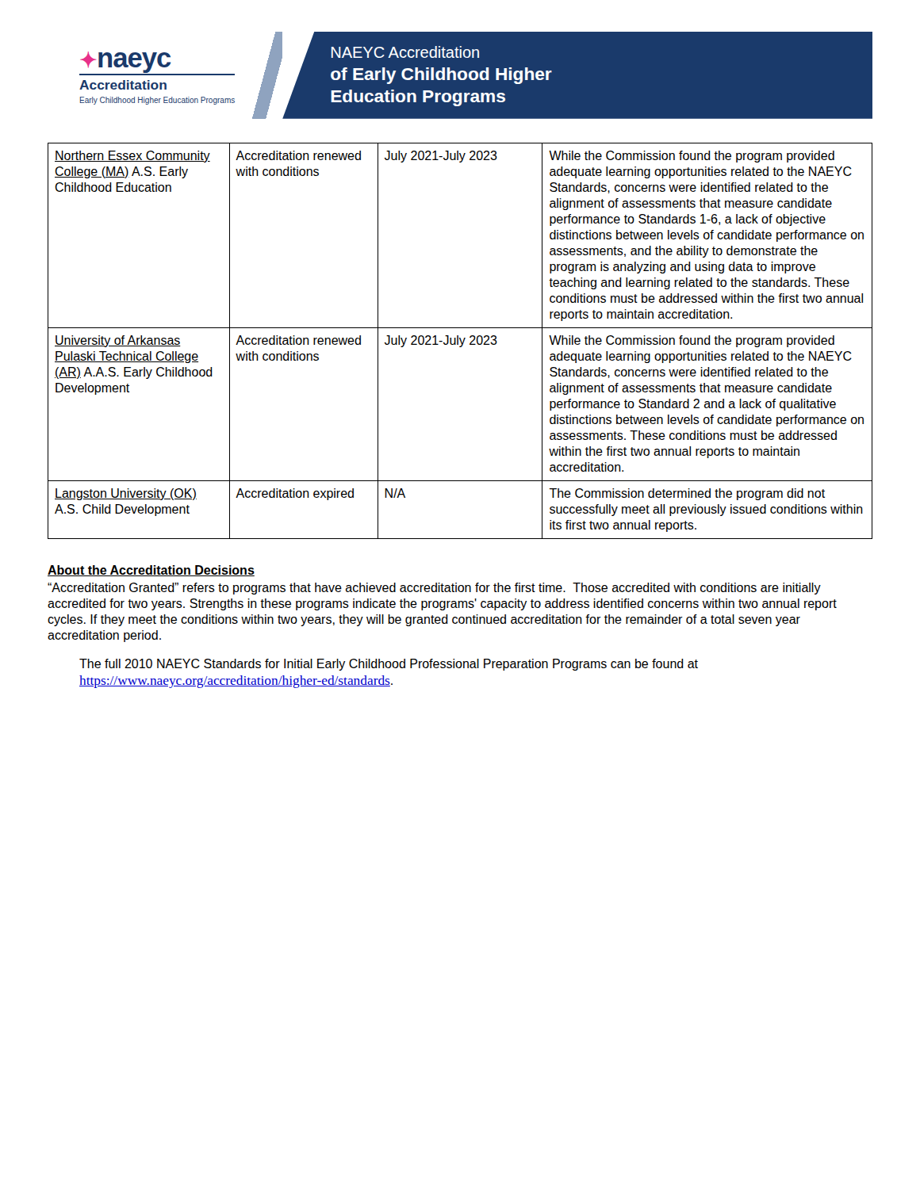✦naeyc
Accreditation
Early Childhood Higher Education Programs
NAEYC Accreditation
of Early Childhood Higher
Education Programs
| Northern Essex Community College (MA) A.S. Early Childhood Education | Accreditation renewed with conditions | July 2021-July 2023 | While the Commission found the program provided adequate learning opportunities related to the NAEYC Standards, concerns were identified related to the alignment of assessments that measure candidate performance to Standards 1-6, a lack of objective distinctions between levels of candidate performance on assessments, and the ability to demonstrate the program is analyzing and using data to improve teaching and learning related to the standards. These conditions must be addressed within the first two annual reports to maintain accreditation. |
| University of Arkansas Pulaski Technical College (AR) A.A.S. Early Childhood Development | Accreditation renewed with conditions | July 2021-July 2023 | While the Commission found the program provided adequate learning opportunities related to the NAEYC Standards, concerns were identified related to the alignment of assessments that measure candidate performance to Standard 2 and a lack of qualitative distinctions between levels of candidate performance on assessments. These conditions must be addressed within the first two annual reports to maintain accreditation. |
| Langston University (OK) A.S. Child Development | Accreditation expired | N/A | The Commission determined the program did not successfully meet all previously issued conditions within its first two annual reports. |
About the Accreditation Decisions
“Accreditation Granted” refers to programs that have achieved accreditation for the first time. Those accredited with conditions are initially accredited for two years. Strengths in these programs indicate the programs' capacity to address identified concerns within two annual report cycles. If they meet the conditions within two years, they will be granted continued accreditation for the remainder of a total seven year accreditation period.
The full 2010 NAEYC Standards for Initial Early Childhood Professional Preparation Programs can be found at
https://www.naeyc.org/accreditation/higher-ed/standards.